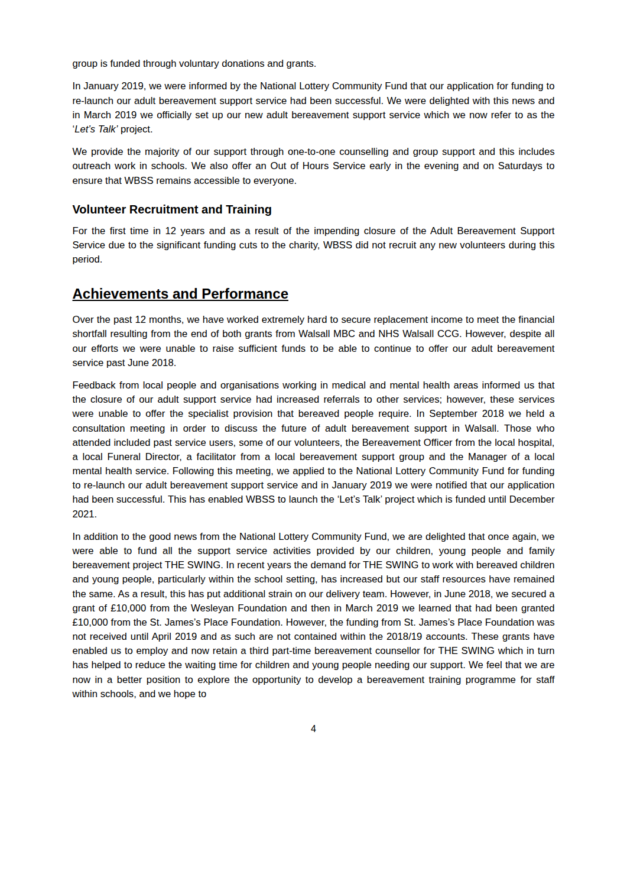group is funded through voluntary donations and grants.
In January 2019, we were informed by the National Lottery Community Fund that our application for funding to re-launch our adult bereavement support service had been successful. We were delighted with this news and in March 2019 we officially set up our new adult bereavement support service which we now refer to as the ‘Let’s Talk’ project.
We provide the majority of our support through one-to-one counselling and group support and this includes outreach work in schools. We also offer an Out of Hours Service early in the evening and on Saturdays to ensure that WBSS remains accessible to everyone.
Volunteer Recruitment and Training
For the first time in 12 years and as a result of the impending closure of the Adult Bereavement Support Service due to the significant funding cuts to the charity, WBSS did not recruit any new volunteers during this period.
Achievements and Performance
Over the past 12 months, we have worked extremely hard to secure replacement income to meet the financial shortfall resulting from the end of both grants from Walsall MBC and NHS Walsall CCG. However, despite all our efforts we were unable to raise sufficient funds to be able to continue to offer our adult bereavement service past June 2018.
Feedback from local people and organisations working in medical and mental health areas informed us that the closure of our adult support service had increased referrals to other services; however, these services were unable to offer the specialist provision that bereaved people require. In September 2018 we held a consultation meeting in order to discuss the future of adult bereavement support in Walsall. Those who attended included past service users, some of our volunteers, the Bereavement Officer from the local hospital, a local Funeral Director, a facilitator from a local bereavement support group and the Manager of a local mental health service. Following this meeting, we applied to the National Lottery Community Fund for funding to re-launch our adult bereavement support service and in January 2019 we were notified that our application had been successful. This has enabled WBSS to launch the ‘Let’s Talk’ project which is funded until December 2021.
In addition to the good news from the National Lottery Community Fund, we are delighted that once again, we were able to fund all the support service activities provided by our children, young people and family bereavement project THE SWING. In recent years the demand for THE SWING to work with bereaved children and young people, particularly within the school setting, has increased but our staff resources have remained the same. As a result, this has put additional strain on our delivery team. However, in June 2018, we secured a grant of £10,000 from the Wesleyan Foundation and then in March 2019 we learned that had been granted £10,000 from the St. James’s Place Foundation. However, the funding from St. James’s Place Foundation was not received until April 2019 and as such are not contained within the 2018/19 accounts. These grants have enabled us to employ and now retain a third part-time bereavement counsellor for THE SWING which in turn has helped to reduce the waiting time for children and young people needing our support. We feel that we are now in a better position to explore the opportunity to develop a bereavement training programme for staff within schools, and we hope to
4